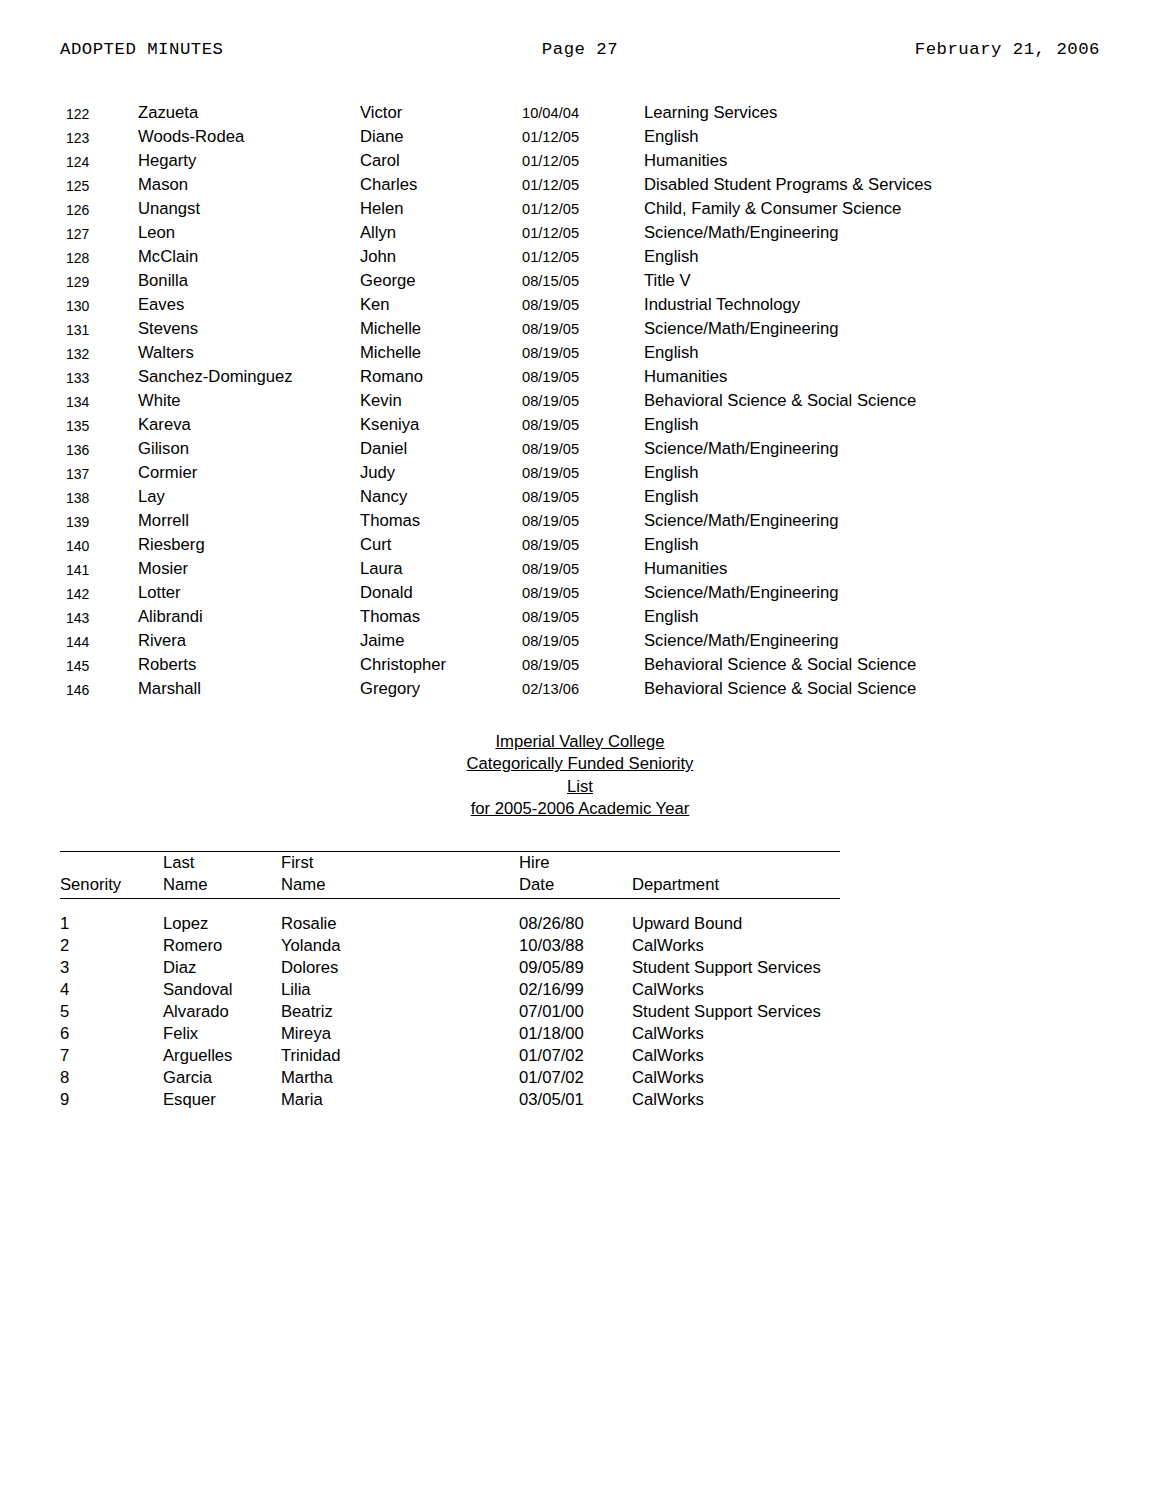ADOPTED MINUTES
Page 27
February 21, 2006
| 122 | Zazueta | Victor | 10/04/04 | Learning Services |
| 123 | Woods-Rodea | Diane | 01/12/05 | English |
| 124 | Hegarty | Carol | 01/12/05 | Humanities |
| 125 | Mason | Charles | 01/12/05 | Disabled Student Programs & Services |
| 126 | Unangst | Helen | 01/12/05 | Child, Family & Consumer Science |
| 127 | Leon | Allyn | 01/12/05 | Science/Math/Engineering |
| 128 | McClain | John | 01/12/05 | English |
| 129 | Bonilla | George | 08/15/05 | Title V |
| 130 | Eaves | Ken | 08/19/05 | Industrial Technology |
| 131 | Stevens | Michelle | 08/19/05 | Science/Math/Engineering |
| 132 | Walters | Michelle | 08/19/05 | English |
| 133 | Sanchez-Dominguez | Romano | 08/19/05 | Humanities |
| 134 | White | Kevin | 08/19/05 | Behavioral Science & Social Science |
| 135 | Kareva | Kseniya | 08/19/05 | English |
| 136 | Gilison | Daniel | 08/19/05 | Science/Math/Engineering |
| 137 | Cormier | Judy | 08/19/05 | English |
| 138 | Lay | Nancy | 08/19/05 | English |
| 139 | Morrell | Thomas | 08/19/05 | Science/Math/Engineering |
| 140 | Riesberg | Curt | 08/19/05 | English |
| 141 | Mosier | Laura | 08/19/05 | Humanities |
| 142 | Lotter | Donald | 08/19/05 | Science/Math/Engineering |
| 143 | Alibrandi | Thomas | 08/19/05 | English |
| 144 | Rivera | Jaime | 08/19/05 | Science/Math/Engineering |
| 145 | Roberts | Christopher | 08/19/05 | Behavioral Science & Social Science |
| 146 | Marshall | Gregory | 02/13/06 | Behavioral Science & Social Science |
Imperial Valley College
Categorically Funded Seniority
List
for 2005-2006 Academic Year
| | Last | First | Hire | |
| --- | --- | --- | --- | --- |
| Senority | Name | Name | Date | Department |
| 1 | Lopez | Rosalie | 08/26/80 | Upward Bound |
| 2 | Romero | Yolanda | 10/03/88 | CalWorks |
| 3 | Diaz | Dolores | 09/05/89 | Student Support Services |
| 4 | Sandoval | Lilia | 02/16/99 | CalWorks |
| 5 | Alvarado | Beatriz | 07/01/00 | Student Support Services |
| 6 | Felix | Mireya | 01/18/00 | CalWorks |
| 7 | Arguelles | Trinidad | 01/07/02 | CalWorks |
| 8 | Garcia | Martha | 01/07/02 | CalWorks |
| 9 | Esquer | Maria | 03/05/01 | CalWorks |